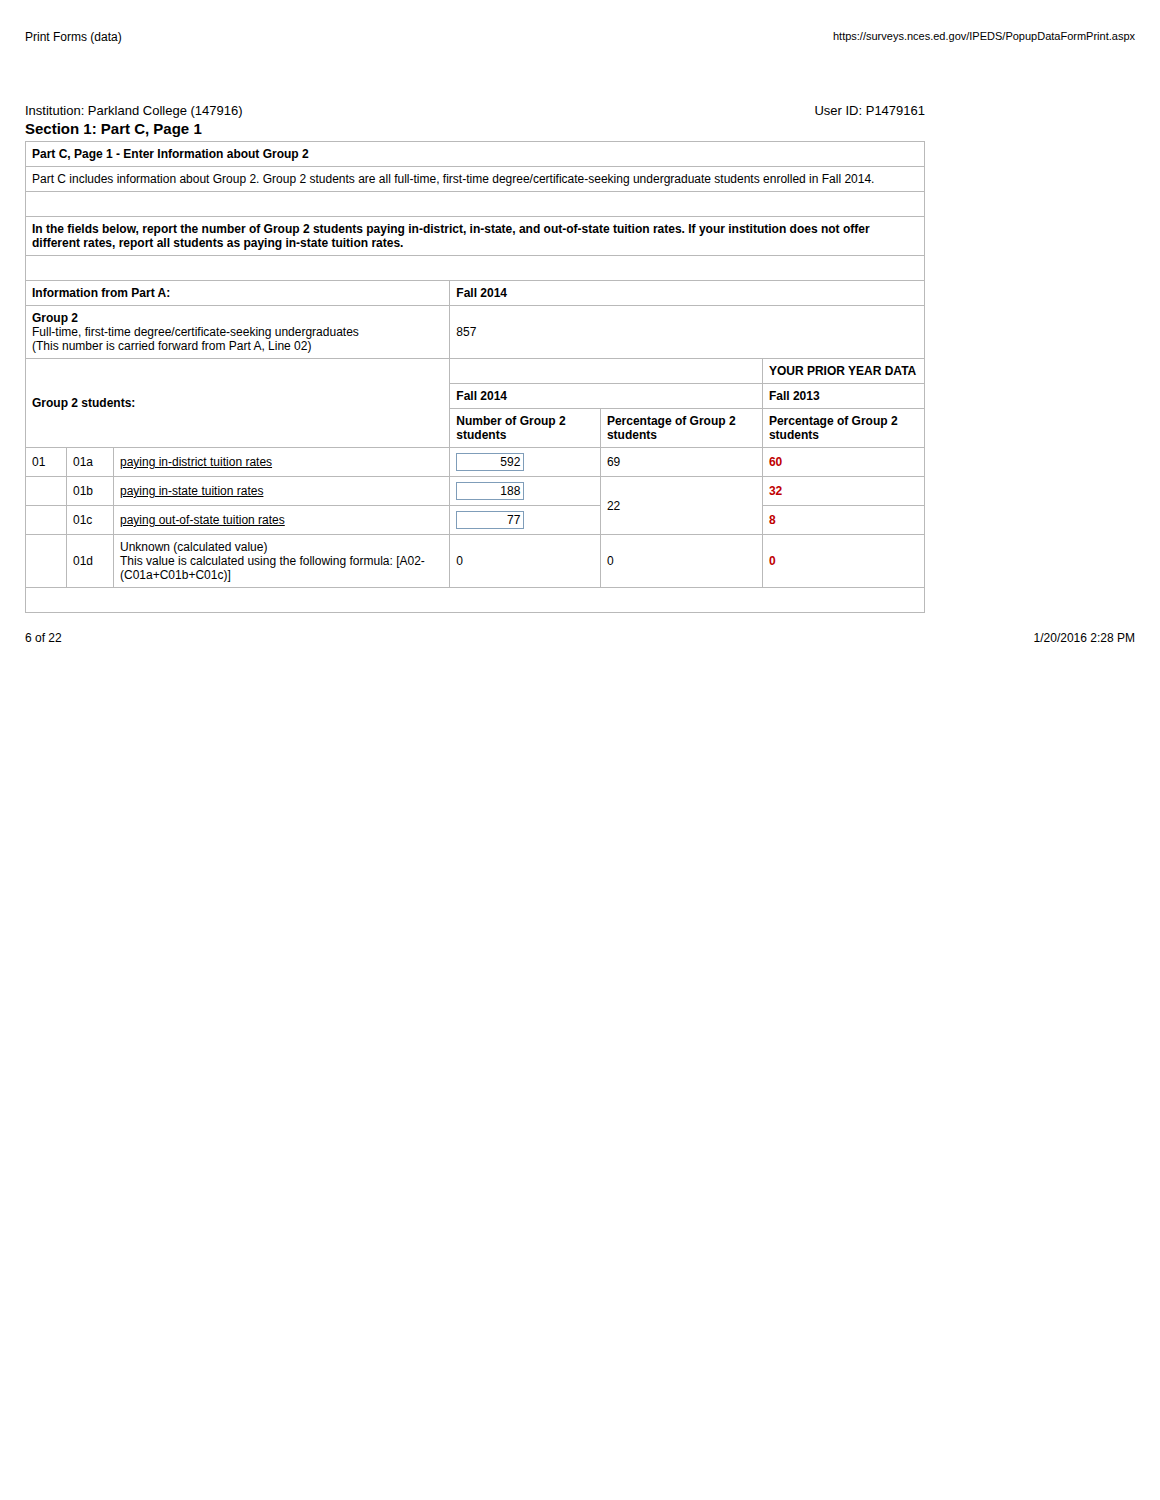Print Forms (data)
https://surveys.nces.ed.gov/IPEDS/PopupDataFormPrint.aspx
Institution: Parkland College (147916)
User ID: P1479161
Section 1: Part C, Page 1
| Part C, Page 1 - Enter Information about Group 2 |
| Part C includes information about Group 2. Group 2 students are all full-time, first-time degree/certificate-seeking undergraduate students enrolled in Fall 2014. |
| In the fields below, report the number of Group 2 students paying in-district, in-state, and out-of-state tuition rates. If your institution does not offer different rates, report all students as paying in-state tuition rates. |
| Information from Part A: | Fall 2014 |
| Group 2 Full-time, first-time degree/certificate-seeking undergraduates (This number is carried forward from Part A, Line 02) | 857 |
| Group 2 students: | | YOUR PRIOR YEAR DATA |
| Fall 2014 | Fall 2013 |
| Number of Group 2 students | Percentage of Group 2 students | Percentage of Group 2 students |
| 01 | 01a | paying in-district tuition rates | 592 | 69 | 60 |
| | 01b | paying in-state tuition rates | 188 | 22 | 32 |
| | 01c | paying out-of-state tuition rates | 77 | 8 |
| | 01d | Unknown (calculated value) This value is calculated using the following formula: [A02-(C01a+C01b+C01c)] | 0 | 0 | 0 |
6 of 22
1/20/2016 2:28 PM